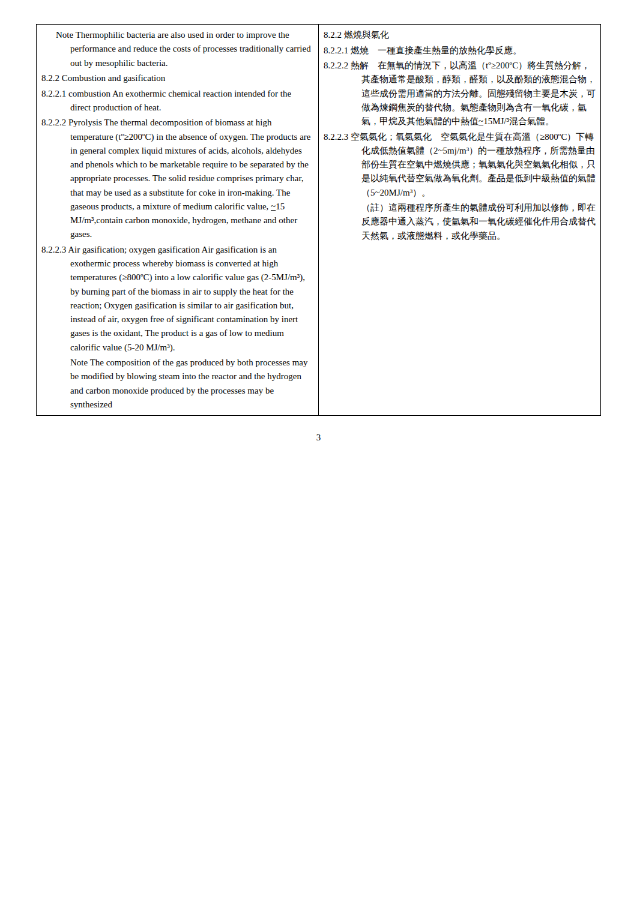| Note Thermophilic bacteria are also used in order to improve the performance and reduce the costs of processes traditionally carried out by mesophilic bacteria. 8.2.2 Combustion and gasification 8.2.2.1 combustion An exothermic chemical reaction intended for the direct production of heat. 8.2.2.2 Pyrolysis The thermal decomposition of biomass at high temperature (tº≥200ºC) in the absence of oxygen. The products are in general complex liquid mixtures of acids, alcohols, aldehydes and phenols which to be marketable require to be separated by the appropriate processes. The solid residue comprises primary char, that may be used as a substitute for coke in iron-making. The gaseous products, a mixture of medium calorific value, ~ 15 MJ/m³,contain carbon monoxide, hydrogen, methane and other gases. 8.2.2.3 Air gasification; oxygen gasification Air gasification is an exothermic process whereby biomass is converted at high temperatures (≥800ºC) into a low calorific value gas (2-5MJ/m³), by burning part of the biomass in air to supply the heat for the reaction; Oxygen gasification is similar to air gasification but, instead of air, oxygen free of significant contamination by inert gases is the oxidant, The product is a gas of low to medium calorific value (5-20 MJ/m³). Note The composition of the gas produced by both processes may be modified by blowing steam into the reactor and the hydrogen and carbon monoxide produced by the processes may be synthesized | 8.2.2 燃燒與氣化 8.2.2.1 燃燒 一種直接產生熱量的放熱化學反應。 8.2.2.2 熱解 在無氧的情況下，以高溫（tº≥200ºC）將生質熱分解，其產物通常是酸類，醇類，醛類，以及酚類的液態混合物，這些成份需用適當的方法分離。固態殘留物主要是木炭，可做為煉鋼焦炭的替代物。氣態產物則為含有一氧化碳，氫氣，甲烷及其他氣體的中熱值 ~ 15MJ/³混合氣體。 8.2.2.3 空氣氣化；氧氣氣化 空氣氣化是生質在高溫（≥800ºC）下轉化成低熱值氣體（2~5mj/m³）的一種放熱程序，所需熱量由部份生質在空氣中燃燒供應；氧氣氣化與空氣氣化相似，只是以純氧代替空氣做為氧化劑。產品是低到中級熱值的氣體（5~20MJ/m³）。 （註）這兩種程序所產生的氣體成份可利用加以修飾，即在反應器中通入蒸汽，使氫氣和一氧化碳經催化作用合成替代天然氣，或液態燃料，或化學藥品。 |
3